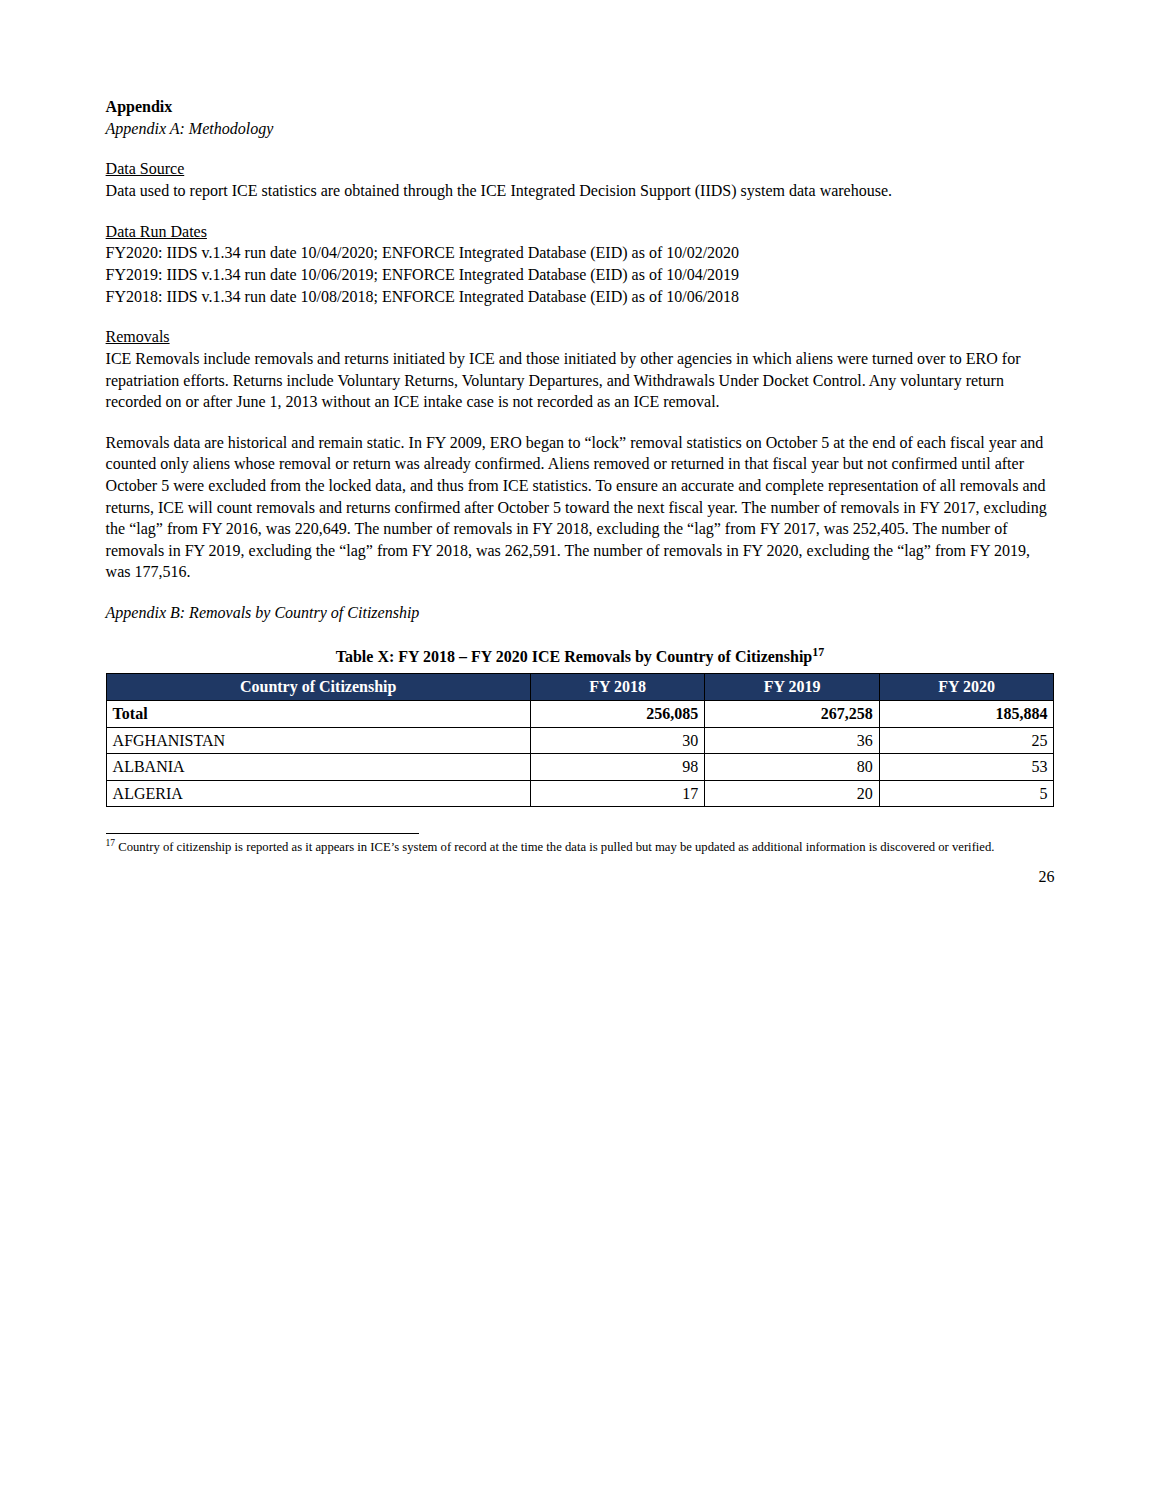Appendix
Appendix A: Methodology
Data Source
Data used to report ICE statistics are obtained through the ICE Integrated Decision Support (IIDS) system data warehouse.
Data Run Dates
FY2020: IIDS v.1.34 run date 10/04/2020; ENFORCE Integrated Database (EID) as of 10/02/2020
FY2019: IIDS v.1.34 run date 10/06/2019; ENFORCE Integrated Database (EID) as of 10/04/2019
FY2018: IIDS v.1.34 run date 10/08/2018; ENFORCE Integrated Database (EID) as of 10/06/2018
Removals
ICE Removals include removals and returns initiated by ICE and those initiated by other agencies in which aliens were turned over to ERO for repatriation efforts. Returns include Voluntary Returns, Voluntary Departures, and Withdrawals Under Docket Control. Any voluntary return recorded on or after June 1, 2013 without an ICE intake case is not recorded as an ICE removal.
Removals data are historical and remain static. In FY 2009, ERO began to “lock” removal statistics on October 5 at the end of each fiscal year and counted only aliens whose removal or return was already confirmed. Aliens removed or returned in that fiscal year but not confirmed until after October 5 were excluded from the locked data, and thus from ICE statistics. To ensure an accurate and complete representation of all removals and returns, ICE will count removals and returns confirmed after October 5 toward the next fiscal year. The number of removals in FY 2017, excluding the “lag” from FY 2016, was 220,649. The number of removals in FY 2018, excluding the “lag” from FY 2017, was 252,405. The number of removals in FY 2019, excluding the “lag” from FY 2018, was 262,591. The number of removals in FY 2020, excluding the “lag” from FY 2019, was 177,516.
Appendix B: Removals by Country of Citizenship
Table X: FY 2018 – FY 2020 ICE Removals by Country of Citizenship 17
| Country of Citizenship | FY 2018 | FY 2019 | FY 2020 |
| --- | --- | --- | --- |
| Total | 256,085 | 267,258 | 185,884 |
| AFGHANISTAN | 30 | 36 | 25 |
| ALBANIA | 98 | 80 | 53 |
| ALGERIA | 17 | 20 | 5 |
17 Country of citizenship is reported as it appears in ICE’s system of record at the time the data is pulled but may be updated as additional information is discovered or verified.
26